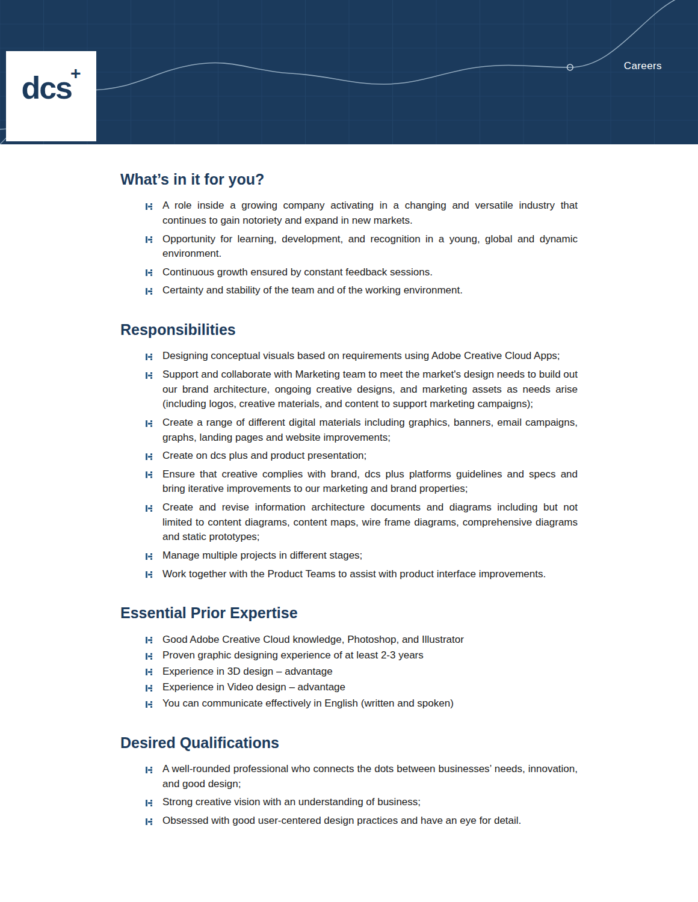dcs+
dcsplus.net
Careers
What’s in it for you?
A role inside a growing company activating in a changing and versatile industry that continues to gain notoriety and expand in new markets.
Opportunity for learning, development, and recognition in a young, global and dynamic environment.
Continuous growth ensured by constant feedback sessions.
Certainty and stability of the team and of the working environment.
Responsibilities
Designing conceptual visuals based on requirements using Adobe Creative Cloud Apps;
Support and collaborate with Marketing team to meet the market's design needs to build out our brand architecture, ongoing creative designs, and marketing assets as needs arise (including logos, creative materials, and content to support marketing campaigns);
Create a range of different digital materials including graphics, banners, email campaigns, graphs, landing pages and website improvements;
Create on dcs plus and product presentation;
Ensure that creative complies with brand, dcs plus platforms guidelines and specs and bring iterative improvements to our marketing and brand properties;
Create and revise information architecture documents and diagrams including but not limited to content diagrams, content maps, wire frame diagrams, comprehensive diagrams and static prototypes;
Manage multiple projects in different stages;
Work together with the Product Teams to assist with product interface improvements.
Essential Prior Expertise
Good Adobe Creative Cloud knowledge, Photoshop, and Illustrator
Proven graphic designing experience of at least 2-3 years
Experience in 3D design – advantage
Experience in Video design – advantage
You can communicate effectively in English (written and spoken)
Desired Qualifications
A well-rounded professional who connects the dots between businesses’ needs, innovation, and good design;
Strong creative vision with an understanding of business;
Obsessed with good user-centered design practices and have an eye for detail.